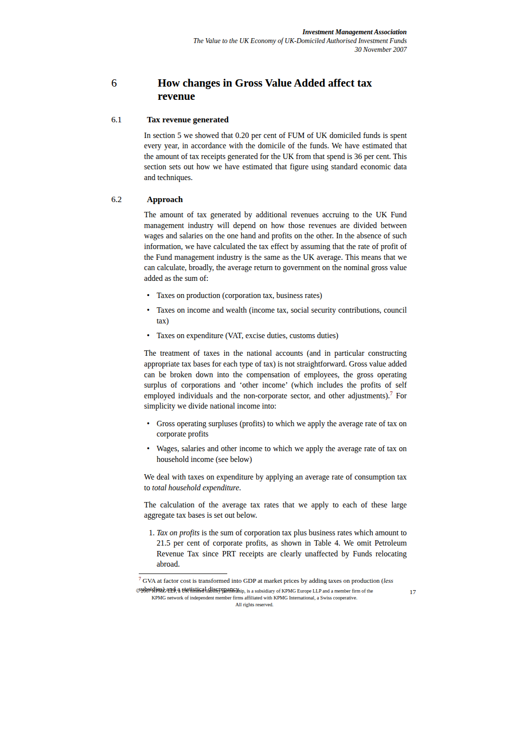Investment Management Association
The Value to the UK Economy of UK-Domiciled Authorised Investment Funds
30 November 2007
6 How changes in Gross Value Added affect tax revenue
6.1 Tax revenue generated
In section 5 we showed that 0.20 per cent of FUM of UK domiciled funds is spent every year, in accordance with the domicile of the funds. We have estimated that the amount of tax receipts generated for the UK from that spend is 36 per cent. This section sets out how we have estimated that figure using standard economic data and techniques.
6.2 Approach
The amount of tax generated by additional revenues accruing to the UK Fund management industry will depend on how those revenues are divided between wages and salaries on the one hand and profits on the other. In the absence of such information, we have calculated the tax effect by assuming that the rate of profit of the Fund management industry is the same as the UK average. This means that we can calculate, broadly, the average return to government on the nominal gross value added as the sum of:
Taxes on production (corporation tax, business rates)
Taxes on income and wealth (income tax, social security contributions, council tax)
Taxes on expenditure (VAT, excise duties, customs duties)
The treatment of taxes in the national accounts (and in particular constructing appropriate tax bases for each type of tax) is not straightforward. Gross value added can be broken down into the compensation of employees, the gross operating surplus of corporations and ‘other income’ (which includes the profits of self employed individuals and the non-corporate sector, and other adjustments).7 For simplicity we divide national income into:
Gross operating surpluses (profits) to which we apply the average rate of tax on corporate profits
Wages, salaries and other income to which we apply the average rate of tax on household income (see below)
We deal with taxes on expenditure by applying an average rate of consumption tax to total household expenditure.
The calculation of the average tax rates that we apply to each of these large aggregate tax bases is set out below.
Tax on profits is the sum of corporation tax plus business rates which amount to 21.5 per cent of corporate profits, as shown in Table 4. We omit Petroleum Revenue Tax since PRT receipts are clearly unaffected by Funds relocating abroad.
7 GVA at factor cost is transformed into GDP at market prices by adding taxes on production (less subsidies) and a statistical discrepancy.
© 2007 KPMG LLP, a UK limited liability partnership, is a subsidiary of KPMG Europe LLP and a member firm of the
KPMG network of independent member firms affiliated with KPMG International, a Swiss cooperative.
All rights reserved.
17